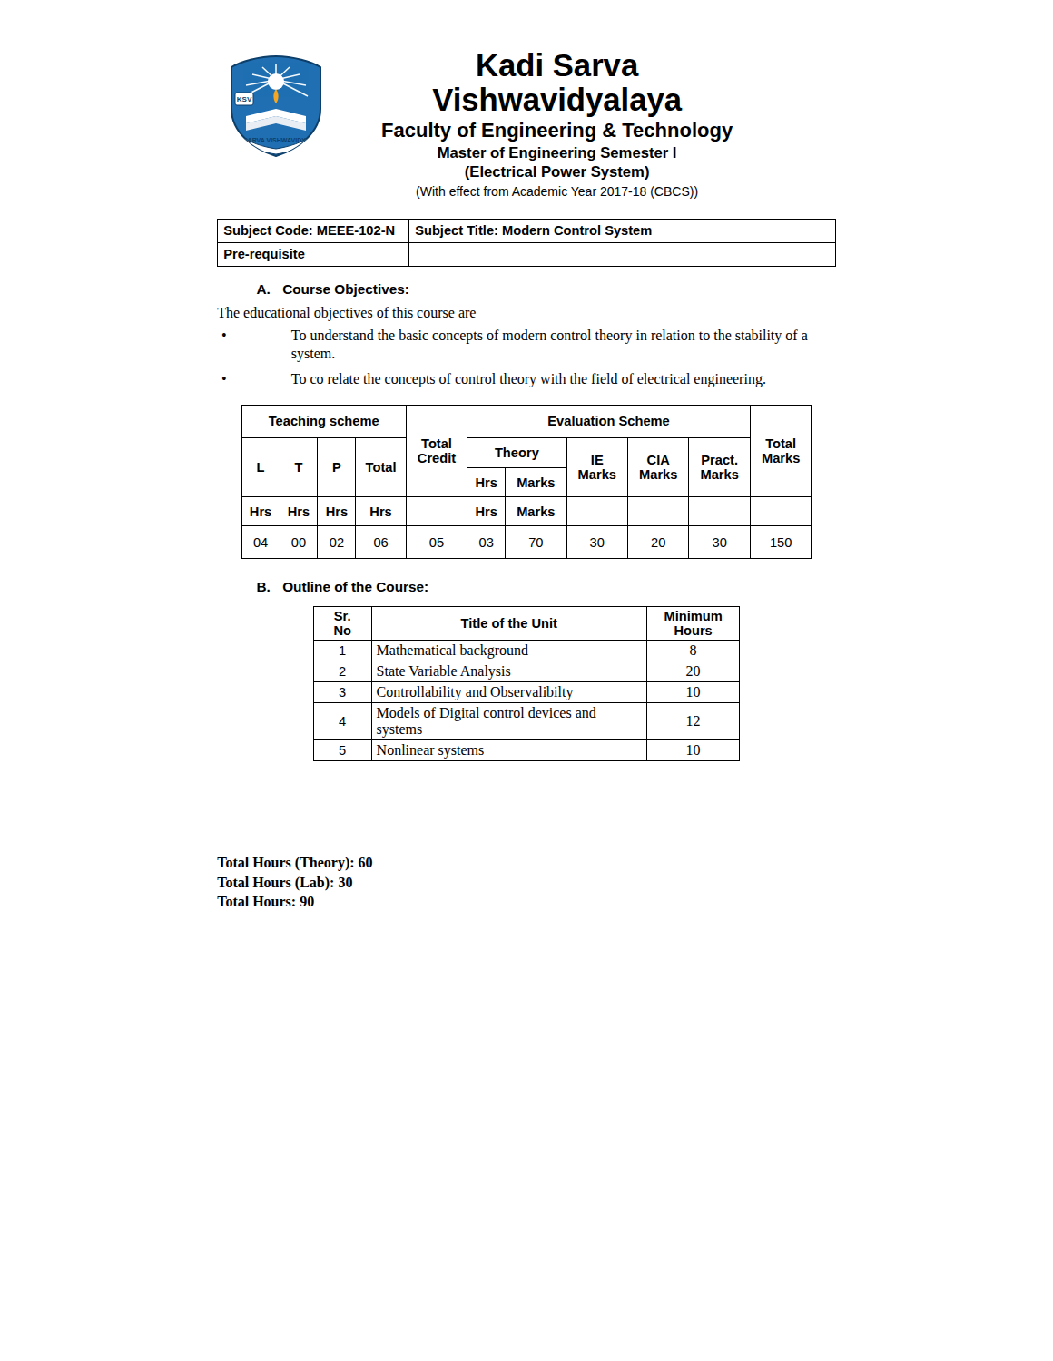KADI SARVA VISHWAVIDYALAYA KSV KSV
Kadi Sarva Vishwavidyalaya
Faculty of Engineering & Technology
Master of Engineering Semester I
(Electrical Power System)
(With effect from Academic Year 2017-18 (CBCS))
| Subject Code: MEEE-102-N | Subject Title: Modern Control System |
| Pre-requisite | |
A. Course Objectives:
The educational objectives of this course are
To understand the basic concepts of modern control theory in relation to the stability of a system.
To co relate the concepts of control theory with the field of electrical engineering.
| Teaching scheme | Total Credit | Evaluation Scheme | Total Marks |
| --- | --- | --- | --- |
| L | T | P | Total | Theory | IE Marks | CIA Marks | Pract. Marks |
| Hrs | Marks |
| Hrs | Hrs | Hrs | Hrs | | Hrs | Marks | | | | |
| 04 | 00 | 02 | 06 | 05 | 03 | 70 | 30 | 20 | 30 | 150 |
B. Outline of the Course:
| Sr. No | Title of the Unit | Minimum Hours |
| --- | --- | --- |
| 1 | Mathematical background | 8 |
| 2 | State Variable Analysis | 20 |
| 3 | Controllability and Observalibilty | 10 |
| 4 | Models of Digital control devices and systems | 12 |
| 5 | Nonlinear systems | 10 |
Total Hours (Theory): 60
Total Hours (Lab): 30
Total Hours: 90